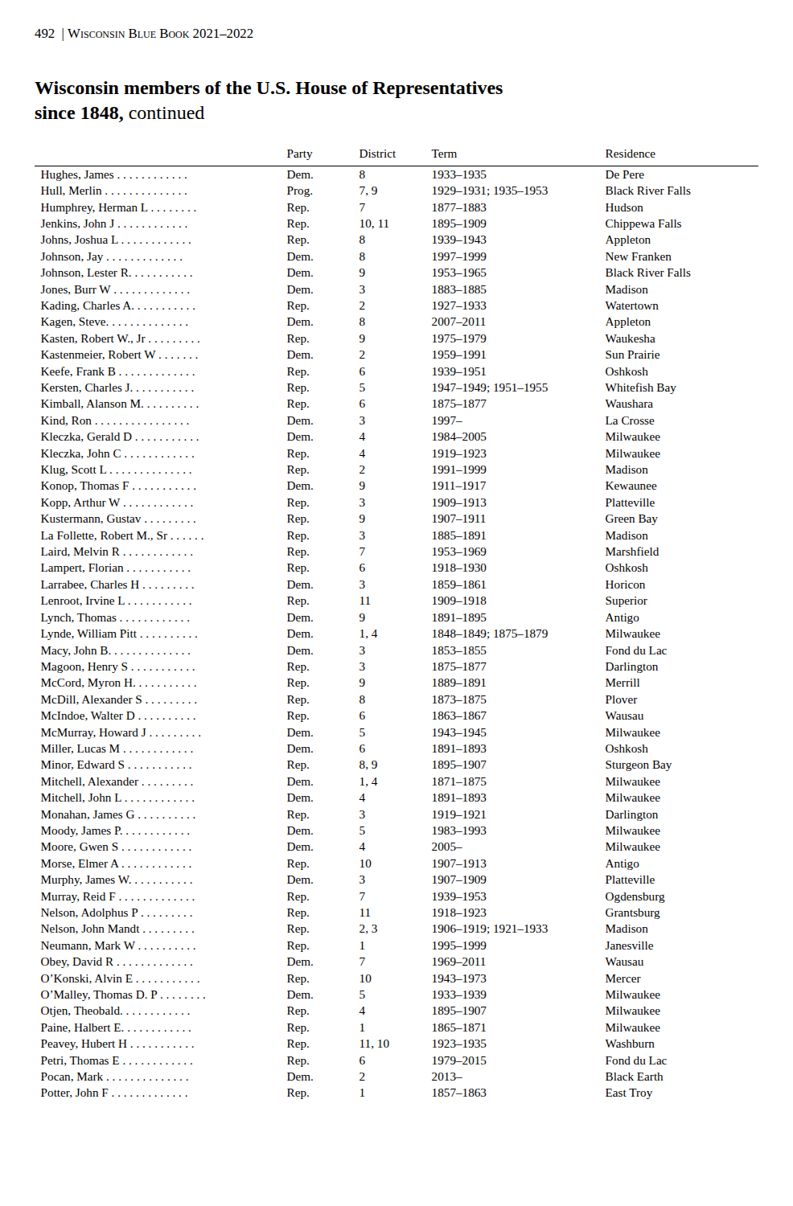492| Wisconsin Blue Book 2021–2022
Wisconsin members of the U.S. House of Representatives
since 1848, continued
| | Party | District | Term | Residence |
| --- | --- | --- | --- | --- |
| Hughes, James . . . . . . . . . . . . | Dem. | 8 | 1933–1935 | De Pere |
| Hull, Merlin . . . . . . . . . . . . . . | Prog. | 7, 9 | 1929–1931; 1935–1953 | Black River Falls |
| Humphrey, Herman L . . . . . . . . | Rep. | 7 | 1877–1883 | Hudson |
| Jenkins, John J . . . . . . . . . . . . | Rep. | 10, 11 | 1895–1909 | Chippewa Falls |
| Johns, Joshua L . . . . . . . . . . . . | Rep. | 8 | 1939–1943 | Appleton |
| Johnson, Jay . . . . . . . . . . . . . | Dem. | 8 | 1997–1999 | New Franken |
| Johnson, Lester R. . . . . . . . . . . | Dem. | 9 | 1953–1965 | Black River Falls |
| Jones, Burr W . . . . . . . . . . . . . | Dem. | 3 | 1883–1885 | Madison |
| Kading, Charles A. . . . . . . . . . . | Rep. | 2 | 1927–1933 | Watertown |
| Kagen, Steve. . . . . . . . . . . . . . | Dem. | 8 | 2007–2011 | Appleton |
| Kasten, Robert W., Jr . . . . . . . . . | Rep. | 9 | 1975–1979 | Waukesha |
| Kastenmeier, Robert W . . . . . . . | Dem. | 2 | 1959–1991 | Sun Prairie |
| Keefe, Frank B . . . . . . . . . . . . . | Rep. | 6 | 1939–1951 | Oshkosh |
| Kersten, Charles J. . . . . . . . . . . | Rep. | 5 | 1947–1949; 1951–1955 | Whitefish Bay |
| Kimball, Alanson M. . . . . . . . . . | Rep. | 6 | 1875–1877 | Waushara |
| Kind, Ron . . . . . . . . . . . . . . . . | Dem. | 3 | 1997– | La Crosse |
| Kleczka, Gerald D . . . . . . . . . . . | Dem. | 4 | 1984–2005 | Milwaukee |
| Kleczka, John C . . . . . . . . . . . . | Rep. | 4 | 1919–1923 | Milwaukee |
| Klug, Scott L . . . . . . . . . . . . . . | Rep. | 2 | 1991–1999 | Madison |
| Konop, Thomas F . . . . . . . . . . . | Dem. | 9 | 1911–1917 | Kewaunee |
| Kopp, Arthur W . . . . . . . . . . . . | Rep. | 3 | 1909–1913 | Platteville |
| Kustermann, Gustav . . . . . . . . . | Rep. | 9 | 1907–1911 | Green Bay |
| La Follette, Robert M., Sr . . . . . . | Rep. | 3 | 1885–1891 | Madison |
| Laird, Melvin R . . . . . . . . . . . . | Rep. | 7 | 1953–1969 | Marshfield |
| Lampert, Florian . . . . . . . . . . . | Rep. | 6 | 1918–1930 | Oshkosh |
| Larrabee, Charles H . . . . . . . . . | Dem. | 3 | 1859–1861 | Horicon |
| Lenroot, Irvine L . . . . . . . . . . . | Rep. | 11 | 1909–1918 | Superior |
| Lynch, Thomas . . . . . . . . . . . . | Dem. | 9 | 1891–1895 | Antigo |
| Lynde, William Pitt . . . . . . . . . . | Dem. | 1, 4 | 1848–1849; 1875–1879 | Milwaukee |
| Macy, John B. . . . . . . . . . . . . . | Dem. | 3 | 1853–1855 | Fond du Lac |
| Magoon, Henry S . . . . . . . . . . . | Rep. | 3 | 1875–1877 | Darlington |
| McCord, Myron H. . . . . . . . . . . | Rep. | 9 | 1889–1891 | Merrill |
| McDill, Alexander S . . . . . . . . . | Rep. | 8 | 1873–1875 | Plover |
| McIndoe, Walter D . . . . . . . . . . | Rep. | 6 | 1863–1867 | Wausau |
| McMurray, Howard J . . . . . . . . . | Dem. | 5 | 1943–1945 | Milwaukee |
| Miller, Lucas M . . . . . . . . . . . . | Dem. | 6 | 1891–1893 | Oshkosh |
| Minor, Edward S . . . . . . . . . . . | Rep. | 8, 9 | 1895–1907 | Sturgeon Bay |
| Mitchell, Alexander . . . . . . . . . | Dem. | 1, 4 | 1871–1875 | Milwaukee |
| Mitchell, John L . . . . . . . . . . . . | Dem. | 4 | 1891–1893 | Milwaukee |
| Monahan, James G . . . . . . . . . . | Rep. | 3 | 1919–1921 | Darlington |
| Moody, James P. . . . . . . . . . . . | Dem. | 5 | 1983–1993 | Milwaukee |
| Moore, Gwen S . . . . . . . . . . . . | Dem. | 4 | 2005– | Milwaukee |
| Morse, Elmer A . . . . . . . . . . . . | Rep. | 10 | 1907–1913 | Antigo |
| Murphy, James W. . . . . . . . . . . | Dem. | 3 | 1907–1909 | Platteville |
| Murray, Reid F . . . . . . . . . . . . . | Rep. | 7 | 1939–1953 | Ogdensburg |
| Nelson, Adolphus P . . . . . . . . . | Rep. | 11 | 1918–1923 | Grantsburg |
| Nelson, John Mandt . . . . . . . . . | Rep. | 2, 3 | 1906–1919; 1921–1933 | Madison |
| Neumann, Mark W . . . . . . . . . . | Rep. | 1 | 1995–1999 | Janesville |
| Obey, David R . . . . . . . . . . . . . | Dem. | 7 | 1969–2011 | Wausau |
| O’Konski, Alvin E . . . . . . . . . . . | Rep. | 10 | 1943–1973 | Mercer |
| O’Malley, Thomas D. P . . . . . . . . | Dem. | 5 | 1933–1939 | Milwaukee |
| Otjen, Theobald. . . . . . . . . . . . | Rep. | 4 | 1895–1907 | Milwaukee |
| Paine, Halbert E. . . . . . . . . . . . | Rep. | 1 | 1865–1871 | Milwaukee |
| Peavey, Hubert H . . . . . . . . . . . | Rep. | 11, 10 | 1923–1935 | Washburn |
| Petri, Thomas E . . . . . . . . . . . . | Rep. | 6 | 1979–2015 | Fond du Lac |
| Pocan, Mark . . . . . . . . . . . . . . | Dem. | 2 | 2013– | Black Earth |
| Potter, John F . . . . . . . . . . . . . | Rep. | 1 | 1857–1863 | East Troy |